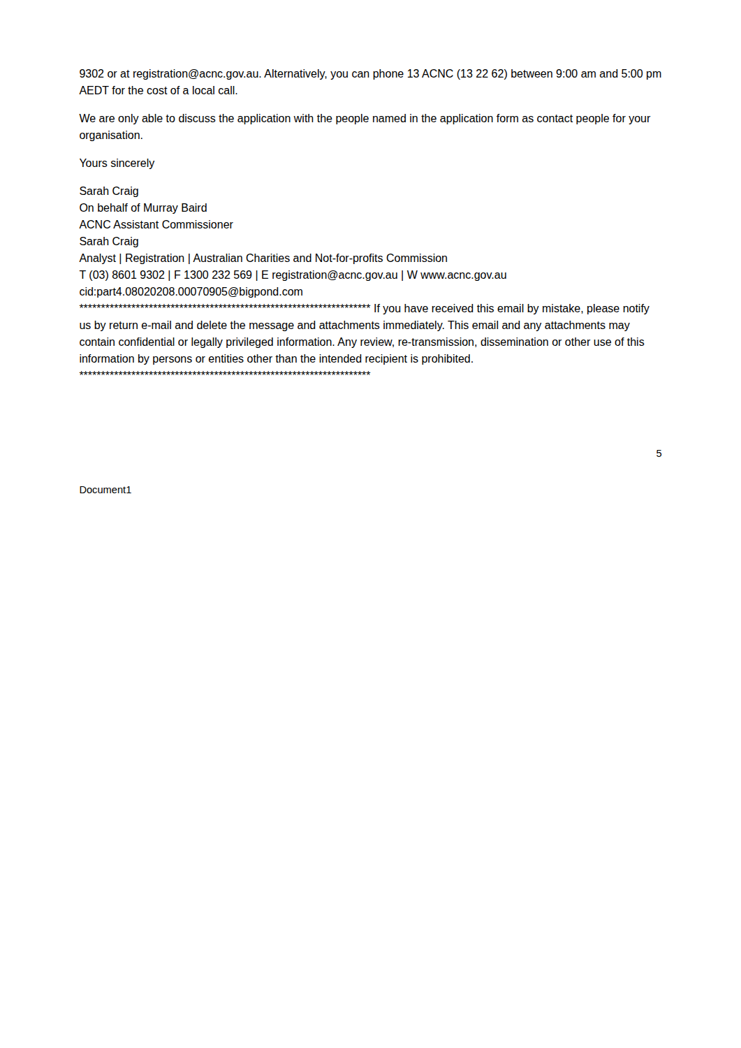9302 or at registration@acnc.gov.au. Alternatively, you can phone 13 ACNC (13 22 62) between 9:00 am and 5:00 pm AEDT for the cost of a local call.
We are only able to discuss the application with the people named in the application form as contact people for your organisation.
Yours sincerely
Sarah Craig
On behalf of Murray Baird
ACNC Assistant Commissioner
Sarah Craig
Analyst | Registration | Australian Charities and Not-for-profits Commission
T (03) 8601 9302 | F 1300 232 569 | E registration@acnc.gov.au | W www.acnc.gov.au
cid:part4.08020208.00070905@bigpond.com
******************************************************************* If you have received this email by mistake, please notify us by return e-mail and delete the message and attachments immediately. This email and any attachments may contain confidential or legally privileged information. Any review, re-transmission, dissemination or other use of this information by persons or entities other than the intended recipient is prohibited. *******************************************************************
5
Document1